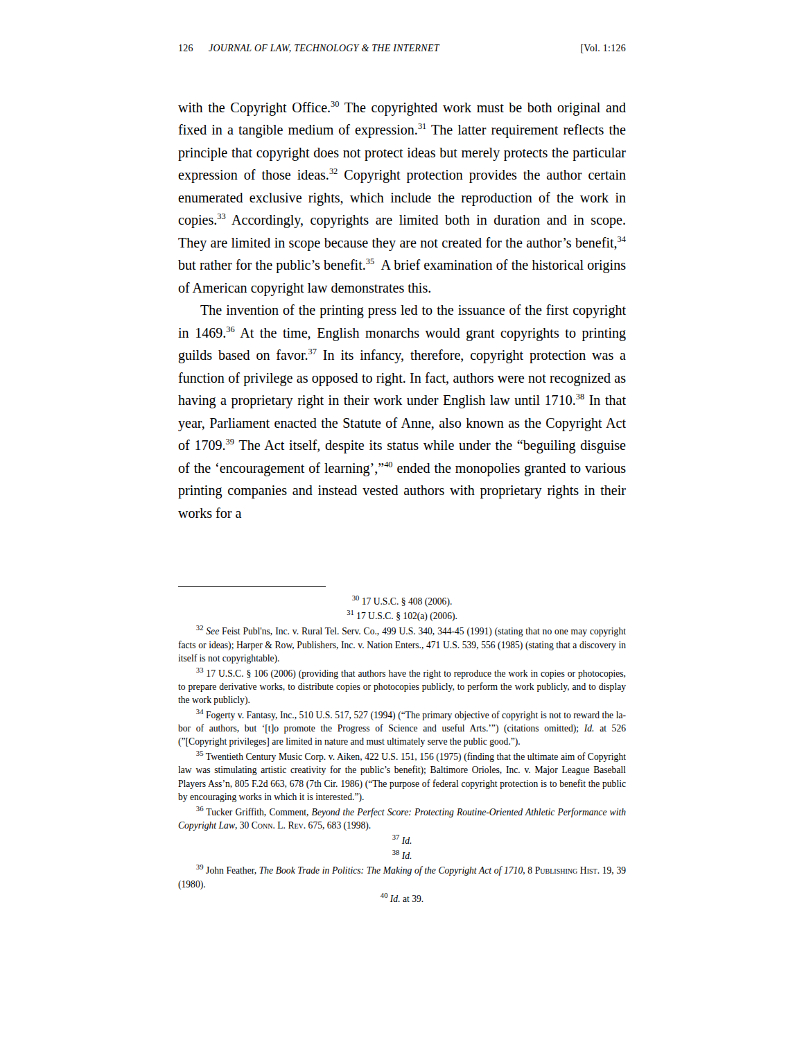126 JOURNAL OF LAW, TECHNOLOGY & THE INTERNET[Vol. 1:126
with the Copyright Office.30 The copyrighted work must be both original and fixed in a tangible medium of expression.31 The latter requirement reflects the principle that copyright does not protect ideas but merely protects the particular expression of those ideas.32 Copyright protection provides the author certain enumerated exclusive rights, which include the reproduction of the work in copies.33 Accordingly, copyrights are limited both in duration and in scope. They are limited in scope because they are not created for the author’s benefit,34 but rather for the public’s benefit.35 A brief examination of the historical origins of American copyright law demonstrates this.
The invention of the printing press led to the issuance of the first copyright in 1469.36 At the time, English monarchs would grant copyrights to printing guilds based on favor.37 In its infancy, therefore, copyright protection was a function of privilege as opposed to right. In fact, authors were not recognized as having a proprietary right in their work under English law until 1710.38 In that year, Parliament enacted the Statute of Anne, also known as the Copyright Act of 1709.39 The Act itself, despite its status while under the “beguiling disguise of the ‘encouragement of learning’,”40 ended the monopolies granted to various printing companies and instead vested authors with proprietary rights in their works for a
30 17 U.S.C. § 408 (2006).
31 17 U.S.C. § 102(a) (2006).
32 See Feist Publ'ns, Inc. v. Rural Tel. Serv. Co., 499 U.S. 340, 344-45 (1991) (stating that no one may copyright facts or ideas); Harper & Row, Publishers, Inc. v. Nation Enters., 471 U.S. 539, 556 (1985) (stating that a discovery in itself is not copyrightable).
33 17 U.S.C. § 106 (2006) (providing that authors have the right to reproduce the work in copies or photocopies, to prepare derivative works, to distribute copies or photocopies publicly, to perform the work publicly, and to display the work publicly).
34 Fogerty v. Fantasy, Inc., 510 U.S. 517, 527 (1994) (“The primary objective of copyright is not to reward the labor of authors, but ‘[t]o promote the Progress of Science and useful Arts.’”) (citations omitted); Id. at 526 (”[Copyright privileges] are limited in nature and must ultimately serve the public good.”).
35 Twentieth Century Music Corp. v. Aiken, 422 U.S. 151, 156 (1975) (finding that the ultimate aim of Copyright law was stimulating artistic creativity for the public’s benefit); Baltimore Orioles, Inc. v. Major League Baseball Players Ass’n, 805 F.2d 663, 678 (7th Cir. 1986) (“The purpose of federal copyright protection is to benefit the public by encouraging works in which it is interested.”).
36 Tucker Griffith, Comment, Beyond the Perfect Score: Protecting Routine-Oriented Athletic Performance with Copyright Law, 30 Conn. L. Rev. 675, 683 (1998).
37 Id.
38 Id.
39 John Feather, The Book Trade in Politics: The Making of the Copyright Act of 1710, 8 Publishing Hist. 19, 39 (1980).
40 Id. at 39.